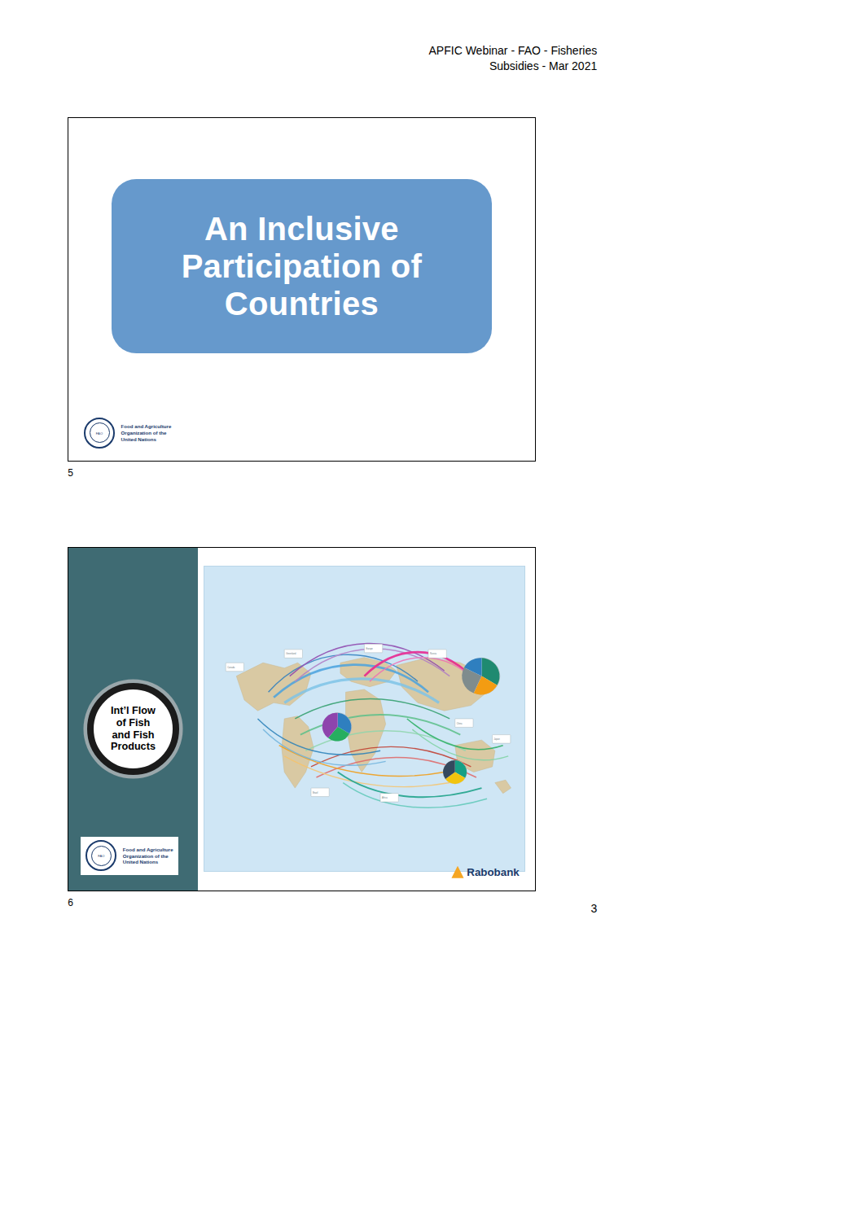APFIC Webinar - FAO - Fisheries
Subsidies - Mar 2021
An Inclusive
Participation of
Countries
Food and Agriculture
Organization of the
United Nations
5
Int’l Flow
of Fish
and Fish
Products
Food and Agriculture
Organization of the
United Nations
Canada Greenland Europe Russia Brazil Africa China Japan
Rabobank
6
3